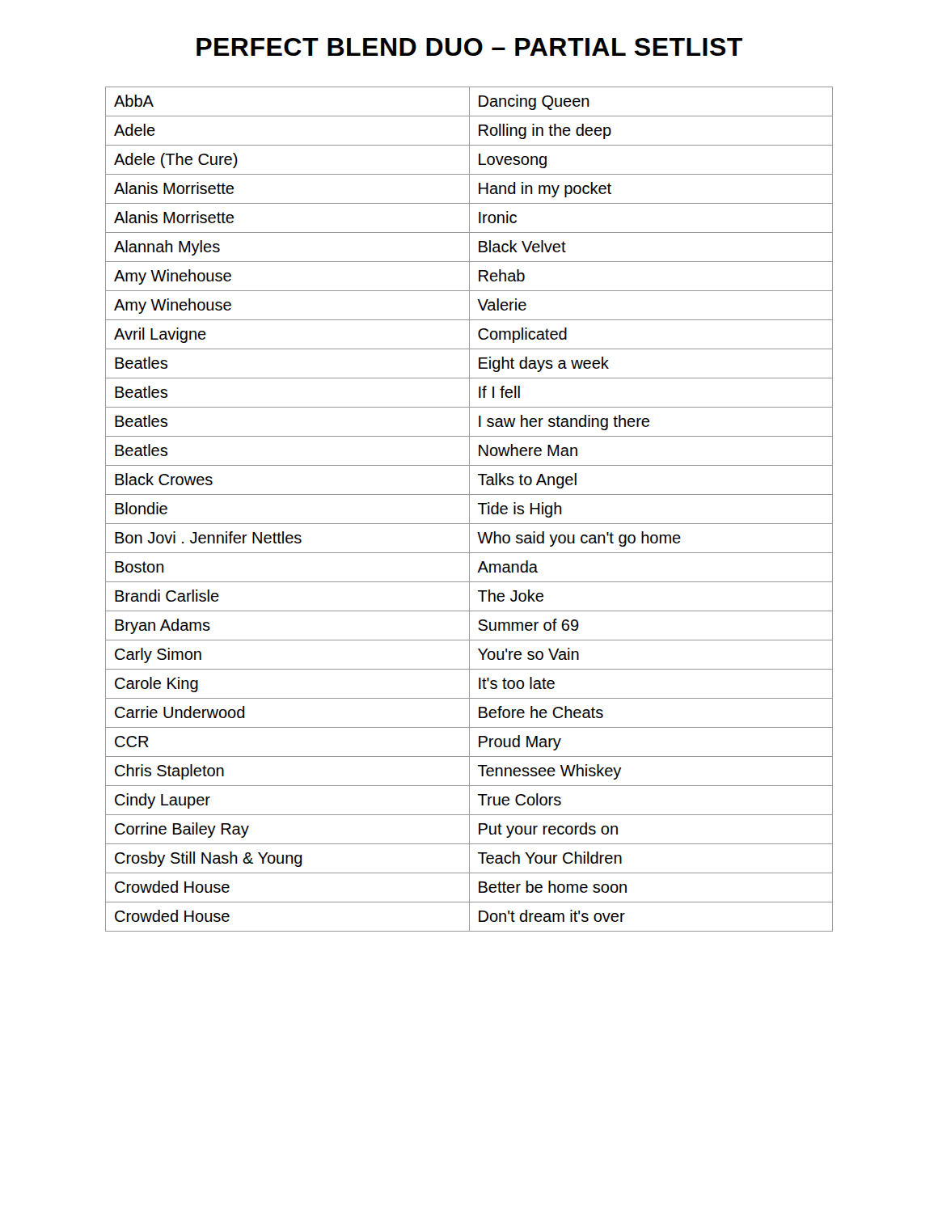PERFECT BLEND DUO – PARTIAL SETLIST
| AbbA | Dancing Queen |
| Adele | Rolling in the deep |
| Adele (The Cure) | Lovesong |
| Alanis Morrisette | Hand in my pocket |
| Alanis Morrisette | Ironic |
| Alannah Myles | Black Velvet |
| Amy Winehouse | Rehab |
| Amy Winehouse | Valerie |
| Avril Lavigne | Complicated |
| Beatles | Eight days a week |
| Beatles | If I fell |
| Beatles | I saw her standing there |
| Beatles | Nowhere Man |
| Black Crowes | Talks to Angel |
| Blondie | Tide is High |
| Bon Jovi . Jennifer Nettles | Who said you can't go home |
| Boston | Amanda |
| Brandi Carlisle | The Joke |
| Bryan Adams | Summer of 69 |
| Carly Simon | You're so Vain |
| Carole King | It's too late |
| Carrie Underwood | Before he Cheats |
| CCR | Proud Mary |
| Chris Stapleton | Tennessee Whiskey |
| Cindy Lauper | True Colors |
| Corrine Bailey Ray | Put your records on |
| Crosby Still Nash & Young | Teach Your Children |
| Crowded House | Better be home soon |
| Crowded House | Don't dream it's over |